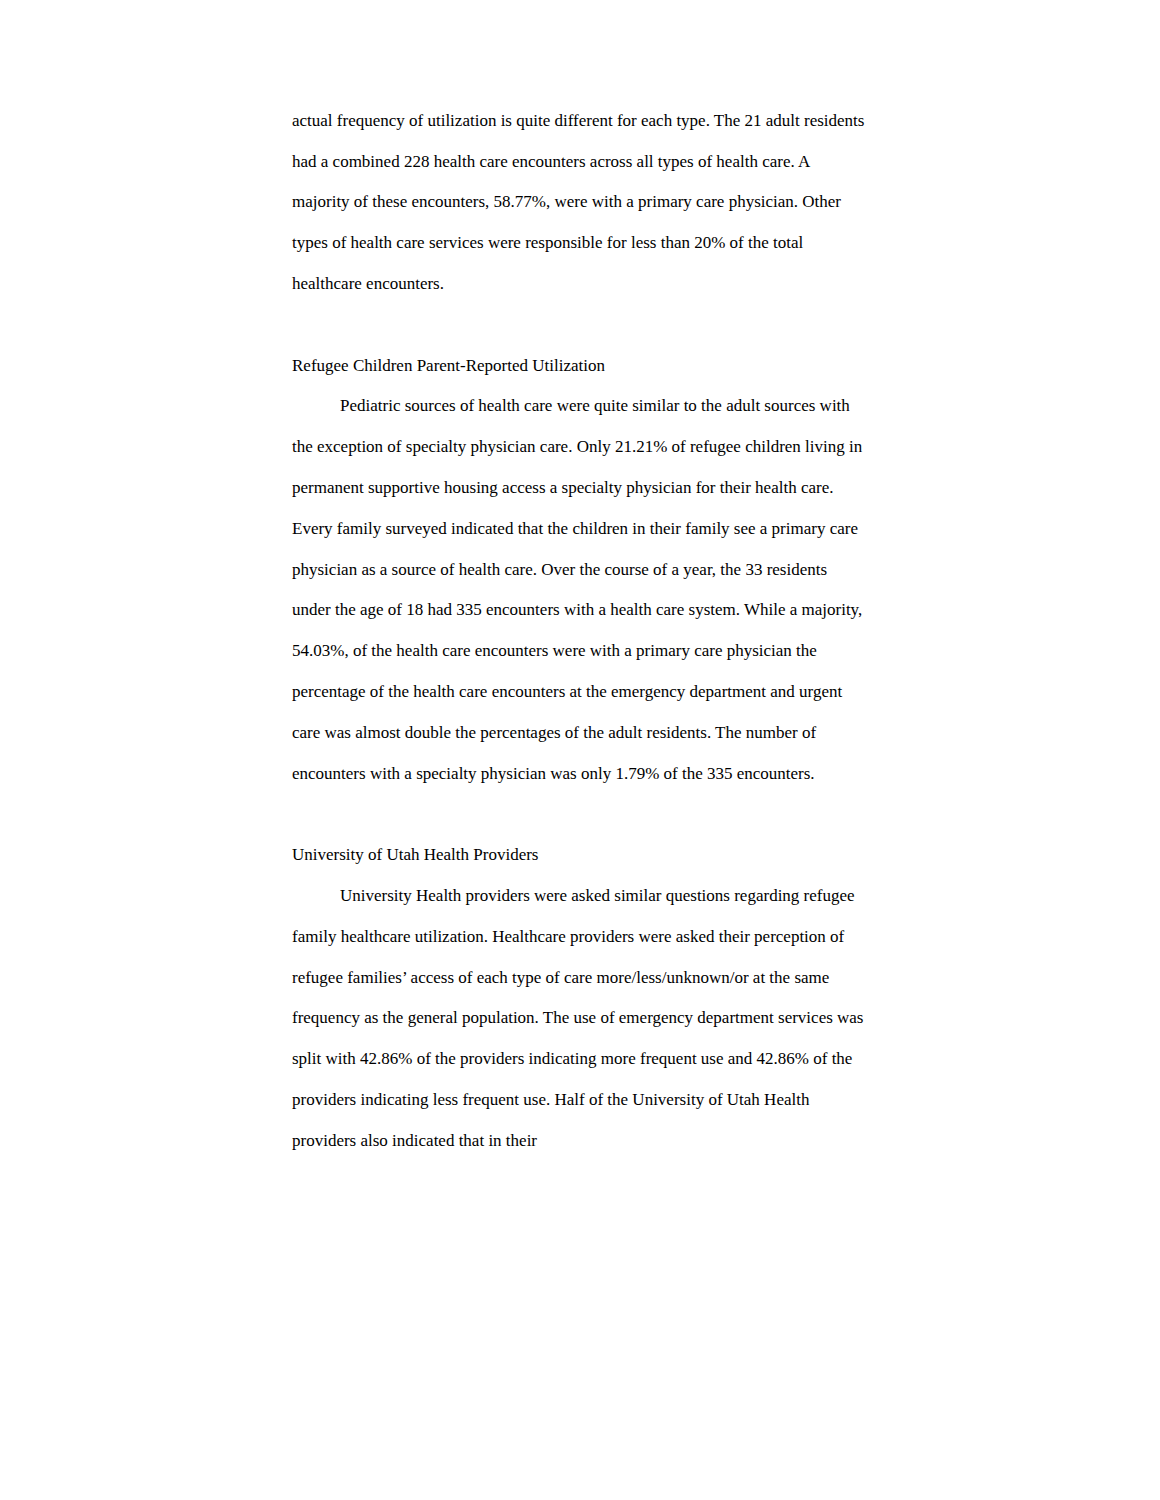actual frequency of utilization is quite different for each type. The 21 adult residents had a combined 228 health care encounters across all types of health care. A majority of these encounters, 58.77%, were with a primary care physician. Other types of health care services were responsible for less than 20% of the total healthcare encounters.
Refugee Children Parent-Reported Utilization
Pediatric sources of health care were quite similar to the adult sources with the exception of specialty physician care. Only 21.21% of refugee children living in permanent supportive housing access a specialty physician for their health care. Every family surveyed indicated that the children in their family see a primary care physician as a source of health care. Over the course of a year, the 33 residents under the age of 18 had 335 encounters with a health care system. While a majority, 54.03%, of the health care encounters were with a primary care physician the percentage of the health care encounters at the emergency department and urgent care was almost double the percentages of the adult residents. The number of encounters with a specialty physician was only 1.79% of the 335 encounters.
University of Utah Health Providers
University Health providers were asked similar questions regarding refugee family healthcare utilization. Healthcare providers were asked their perception of refugee families’ access of each type of care more/less/unknown/or at the same frequency as the general population. The use of emergency department services was split with 42.86% of the providers indicating more frequent use and 42.86% of the providers indicating less frequent use. Half of the University of Utah Health providers also indicated that in their